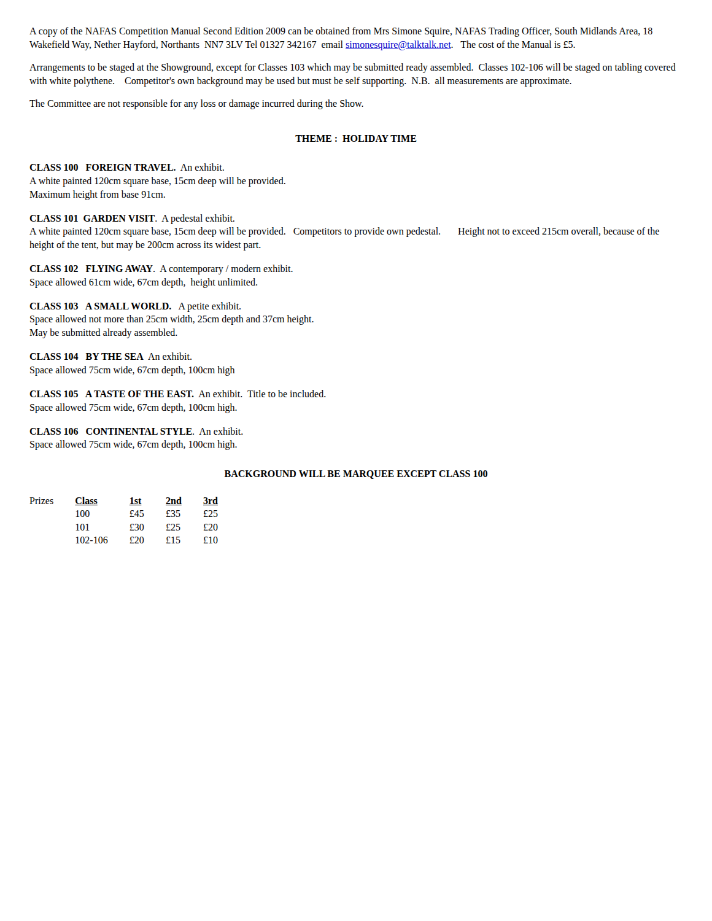A copy of the NAFAS Competition Manual Second Edition 2009 can be obtained from Mrs Simone Squire, NAFAS Trading Officer, South Midlands Area, 18 Wakefield Way, Nether Hayford, Northants NN7 3LV Tel 01327 342167 email simonesquire@talktalk.net. The cost of the Manual is £5.
Arrangements to be staged at the Showground, except for Classes 103 which may be submitted ready assembled. Classes 102-106 will be staged on tabling covered with white polythene. Competitor's own background may be used but must be self supporting. N.B. all measurements are approximate.
The Committee are not responsible for any loss or damage incurred during the Show.
THEME : HOLIDAY TIME
CLASS 100 FOREIGN TRAVEL. An exhibit.
A white painted 120cm square base, 15cm deep will be provided.
Maximum height from base 91cm.
CLASS 101 GARDEN VISIT. A pedestal exhibit.
A white painted 120cm square base, 15cm deep will be provided. Competitors to provide own pedestal. Height not to exceed 215cm overall, because of the height of the tent, but may be 200cm across its widest part.
CLASS 102 FLYING AWAY. A contemporary / modern exhibit.
Space allowed 61cm wide, 67cm depth, height unlimited.
CLASS 103 A SMALL WORLD. A petite exhibit.
Space allowed not more than 25cm width, 25cm depth and 37cm height.
May be submitted already assembled.
CLASS 104 BY THE SEA An exhibit.
Space allowed 75cm wide, 67cm depth, 100cm high
CLASS 105 A TASTE OF THE EAST. An exhibit. Title to be included.
Space allowed 75cm wide, 67cm depth, 100cm high.
CLASS 106 CONTINENTAL STYLE. An exhibit.
Space allowed 75cm wide, 67cm depth, 100cm high.
BACKGROUND WILL BE MARQUEE EXCEPT CLASS 100
| Prizes | Class | 1st | 2nd | 3rd |
| | 100 | £45 | £35 | £25 |
| | 101 | £30 | £25 | £20 |
| | 102-106 | £20 | £15 | £10 |